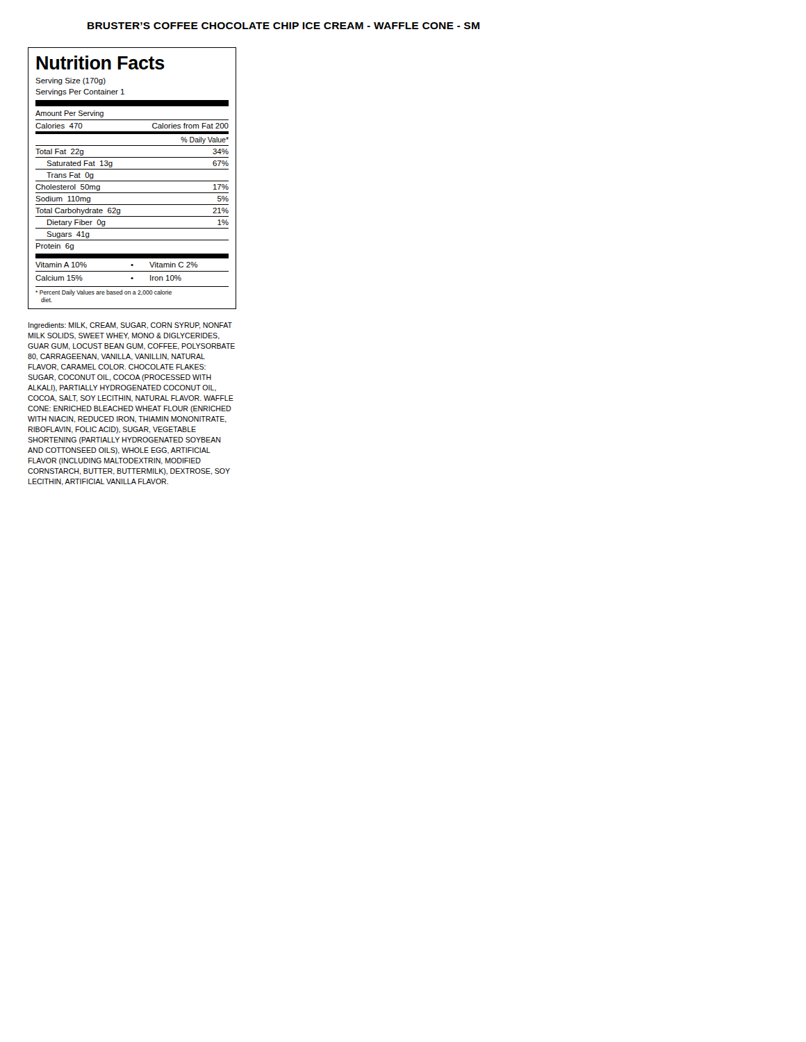Bruster’s Coffee Chocolate Chip Ice Cream - Waffle Cone - SM
Nutrition Facts
Serving Size (170g)
Servings Per Container 1
Amount Per Serving
| Calories 470 | Calories from Fat 200 |
% Daily Value*
| Total Fat 22g | 34% |
| Saturated Fat 13g | 67% |
| Trans Fat 0g | |
| Cholesterol 50mg | 17% |
| Sodium 110mg | 5% |
| Total Carbohydrate 62g | 21% |
| Dietary Fiber 0g | 1% |
| Sugars 41g | |
| Protein 6g | |
| Vitamin A 10% | • | Vitamin C 2% |
| Calcium 15% | • | Iron 10% |
* Percent Daily Values are based on a 2,000 calorie diet.
Ingredients: MILK, CREAM, SUGAR, CORN SYRUP, NONFAT MILK SOLIDS, SWEET WHEY, MONO & DIGLYCERIDES, GUAR GUM, LOCUST BEAN GUM, COFFEE, POLYSORBATE 80, CARRAGEENAN, VANILLA, VANILLIN, NATURAL FLAVOR, CARAMEL COLOR. CHOCOLATE FLAKES: SUGAR, COCONUT OIL, COCOA (PROCESSED WITH ALKALI), PARTIALLY HYDROGENATED COCONUT OIL, COCOA, SALT, SOY LECITHIN, NATURAL FLAVOR. WAFFLE CONE: ENRICHED BLEACHED WHEAT FLOUR (ENRICHED WITH NIACIN, REDUCED IRON, THIAMIN MONONITRATE, RIBOFLAVIN, FOLIC ACID), SUGAR, VEGETABLE SHORTENING (PARTIALLY HYDROGENATED SOYBEAN AND COTTONSEED OILS), WHOLE EGG, ARTIFICIAL FLAVOR (INCLUDING MALTODEXTRIN, MODIFIED CORNSTARCH, BUTTER, BUTTERMILK), DEXTROSE, SOY LECITHIN, ARTIFICIAL VANILLA FLAVOR.